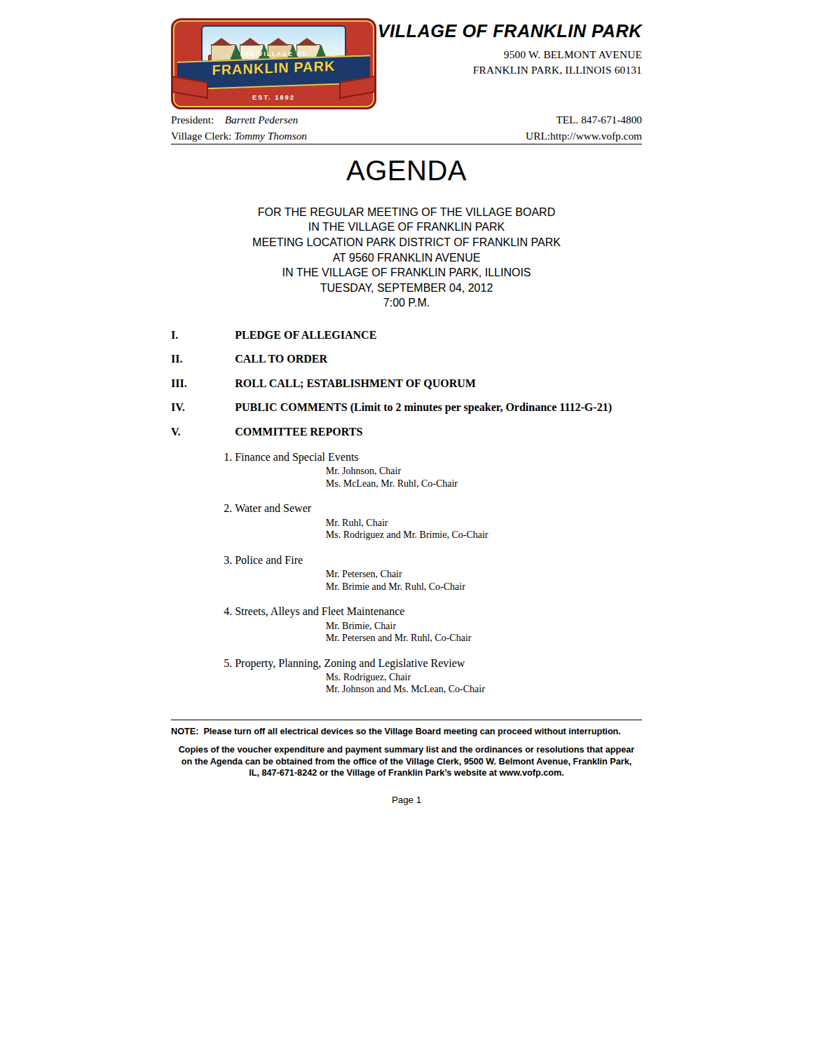THE VILLAGE OF
FRANKLIN PARK
EST. 1892
VILLAGE OF FRANKLIN PARK
9500 W. BELMONT AVENUE
FRANKLIN PARK, ILLINOIS 60131
President: Barrett Pedersen
TEL. 847-671-4800
Village Clerk: Tommy Thomson
URL:http://www.vofp.com
AGENDA
FOR THE REGULAR MEETING OF THE VILLAGE BOARD
IN THE VILLAGE OF FRANKLIN PARK
MEETING LOCATION PARK DISTRICT OF FRANKLIN PARK
AT 9560 FRANKLIN AVENUE
IN THE VILLAGE OF FRANKLIN PARK, ILLINOIS
TUESDAY, SEPTEMBER 04, 2012
7:00 P.M.
I. PLEDGE OF ALLEGIANCE
II. CALL TO ORDER
III. ROLL CALL; ESTABLISHMENT OF QUORUM
IV. PUBLIC COMMENTS (Limit to 2 minutes per speaker, Ordinance 1112-G-21)
V. COMMITTEE REPORTS
Finance and Special Events
Mr. Johnson, Chair
Ms. McLean, Mr. Ruhl, Co-Chair
Water and Sewer
Mr. Ruhl, Chair
Ms. Rodriguez and Mr. Brimie, Co-Chair
Police and Fire
Mr. Petersen, Chair
Mr. Brimie and Mr. Ruhl, Co-Chair
Streets, Alleys and Fleet Maintenance
Mr. Brimie, Chair
Mr. Petersen and Mr. Ruhl, Co-Chair
Property, Planning, Zoning and Legislative Review
Ms. Rodriguez, Chair
Mr. Johnson and Ms. McLean, Co-Chair
NOTE: Please turn off all electrical devices so the Village Board meeting can proceed without interruption.
Copies of the voucher expenditure and payment summary list and the ordinances or resolutions that appear on the Agenda can be obtained from the office of the Village Clerk, 9500 W. Belmont Avenue, Franklin Park, IL, 847-671-8242 or the Village of Franklin Park’s website at www.vofp.com.
Page 1